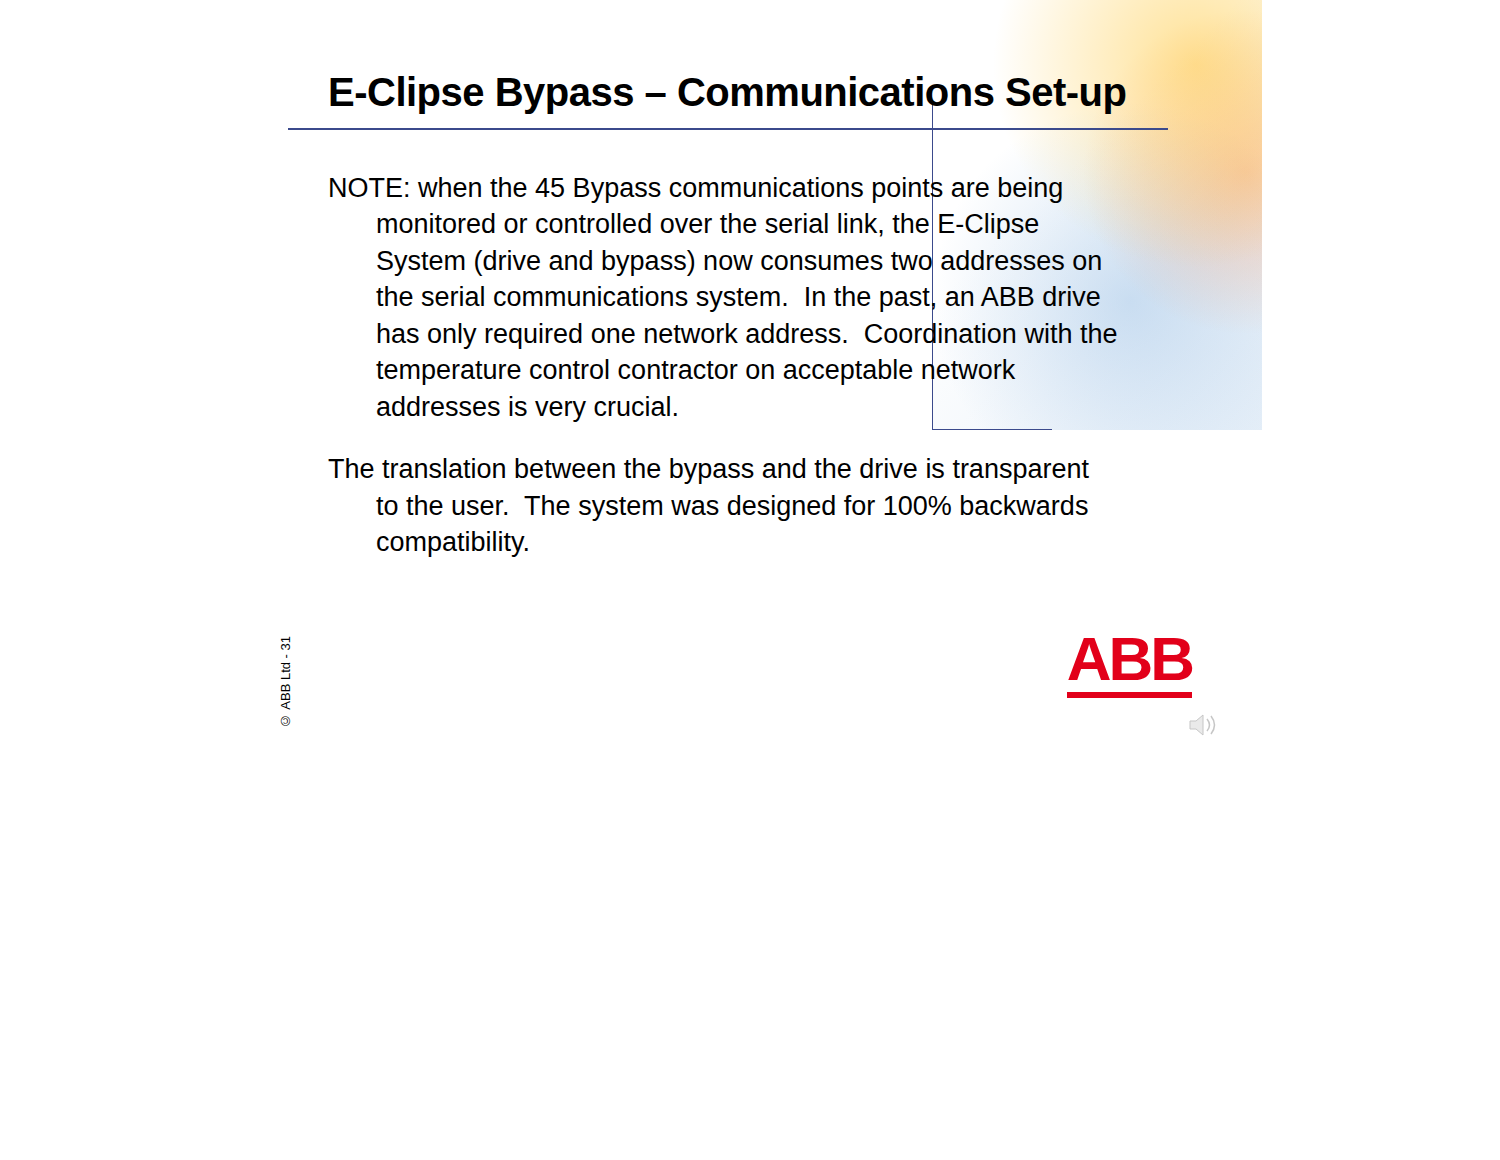E-Clipse Bypass – Communications Set-up
NOTE: when the 45 Bypass communications points are being monitored or controlled over the serial link, the E-Clipse System (drive and bypass) now consumes two addresses on the serial communications system. In the past, an ABB drive has only required one network address. Coordination with the temperature control contractor on acceptable network addresses is very crucial.
The translation between the bypass and the drive is transparent to the user. The system was designed for 100% backwards compatibility.
© ABB Ltd - 31
ABB